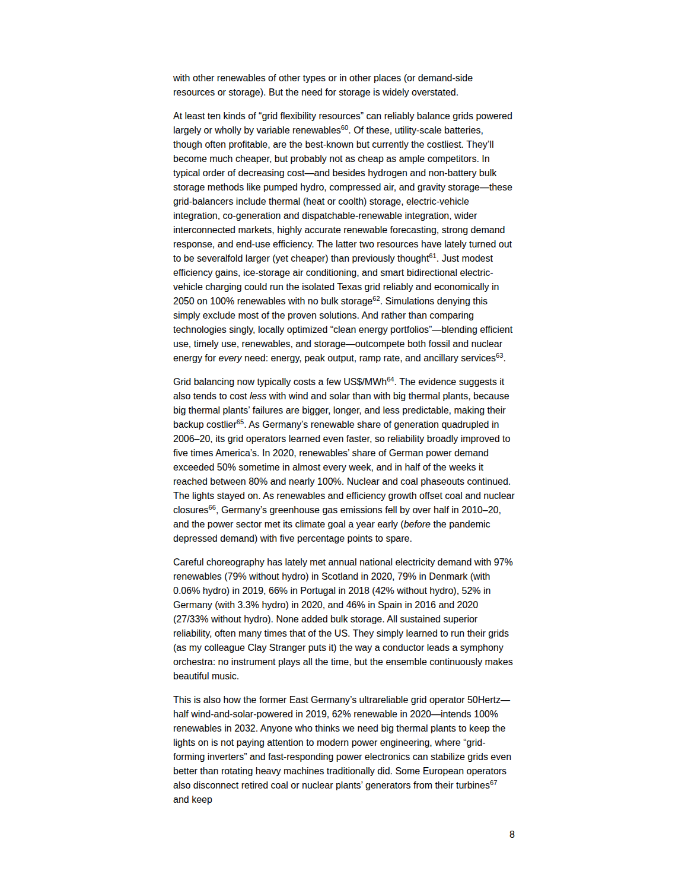with other renewables of other types or in other places (or demand-side resources or storage). But the need for storage is widely overstated.
At least ten kinds of “grid flexibility resources” can reliably balance grids powered largely or wholly by variable renewables60. Of these, utility-scale batteries, though often profitable, are the best-known but currently the costliest. They’ll become much cheaper, but probably not as cheap as ample competitors. In typical order of decreasing cost—and besides hydrogen and non-battery bulk storage methods like pumped hydro, compressed air, and gravity storage—these grid-balancers include thermal (heat or coolth) storage, electric-vehicle integration, co-generation and dispatchable-renewable integration, wider interconnected markets, highly accurate renewable forecasting, strong demand response, and end-use efficiency. The latter two resources have lately turned out to be severalfold larger (yet cheaper) than previously thought61. Just modest efficiency gains, ice-storage air conditioning, and smart bidirectional electric-vehicle charging could run the isolated Texas grid reliably and economically in 2050 on 100% renewables with no bulk storage62. Simulations denying this simply exclude most of the proven solutions. And rather than comparing technologies singly, locally optimized “clean energy portfolios”—blending efficient use, timely use, renewables, and storage—outcompete both fossil and nuclear energy for every need: energy, peak output, ramp rate, and ancillary services63.
Grid balancing now typically costs a few US$/MWh64. The evidence suggests it also tends to cost less with wind and solar than with big thermal plants, because big thermal plants’ failures are bigger, longer, and less predictable, making their backup costlier65. As Germany’s renewable share of generation quadrupled in 2006–20, its grid operators learned even faster, so reliability broadly improved to five times America’s. In 2020, renewables’ share of German power demand exceeded 50% sometime in almost every week, and in half of the weeks it reached between 80% and nearly 100%. Nuclear and coal phaseouts continued. The lights stayed on. As renewables and efficiency growth offset coal and nuclear closures66, Germany’s greenhouse gas emissions fell by over half in 2010–20, and the power sector met its climate goal a year early (before the pandemic depressed demand) with five percentage points to spare.
Careful choreography has lately met annual national electricity demand with 97% renewables (79% without hydro) in Scotland in 2020, 79% in Denmark (with 0.06% hydro) in 2019, 66% in Portugal in 2018 (42% without hydro), 52% in Germany (with 3.3% hydro) in 2020, and 46% in Spain in 2016 and 2020 (27/33% without hydro). None added bulk storage. All sustained superior reliability, often many times that of the US. They simply learned to run their grids (as my colleague Clay Stranger puts it) the way a conductor leads a symphony orchestra: no instrument plays all the time, but the ensemble continuously makes beautiful music.
This is also how the former East Germany’s ultrareliable grid operator 50Hertz—half wind-and-solar-powered in 2019, 62% renewable in 2020—intends 100% renewables in 2032. Anyone who thinks we need big thermal plants to keep the lights on is not paying attention to modern power engineering, where “grid-forming inverters” and fast-responding power electronics can stabilize grids even better than rotating heavy machines traditionally did. Some European operators also disconnect retired coal or nuclear plants’ generators from their turbines67 and keep
8